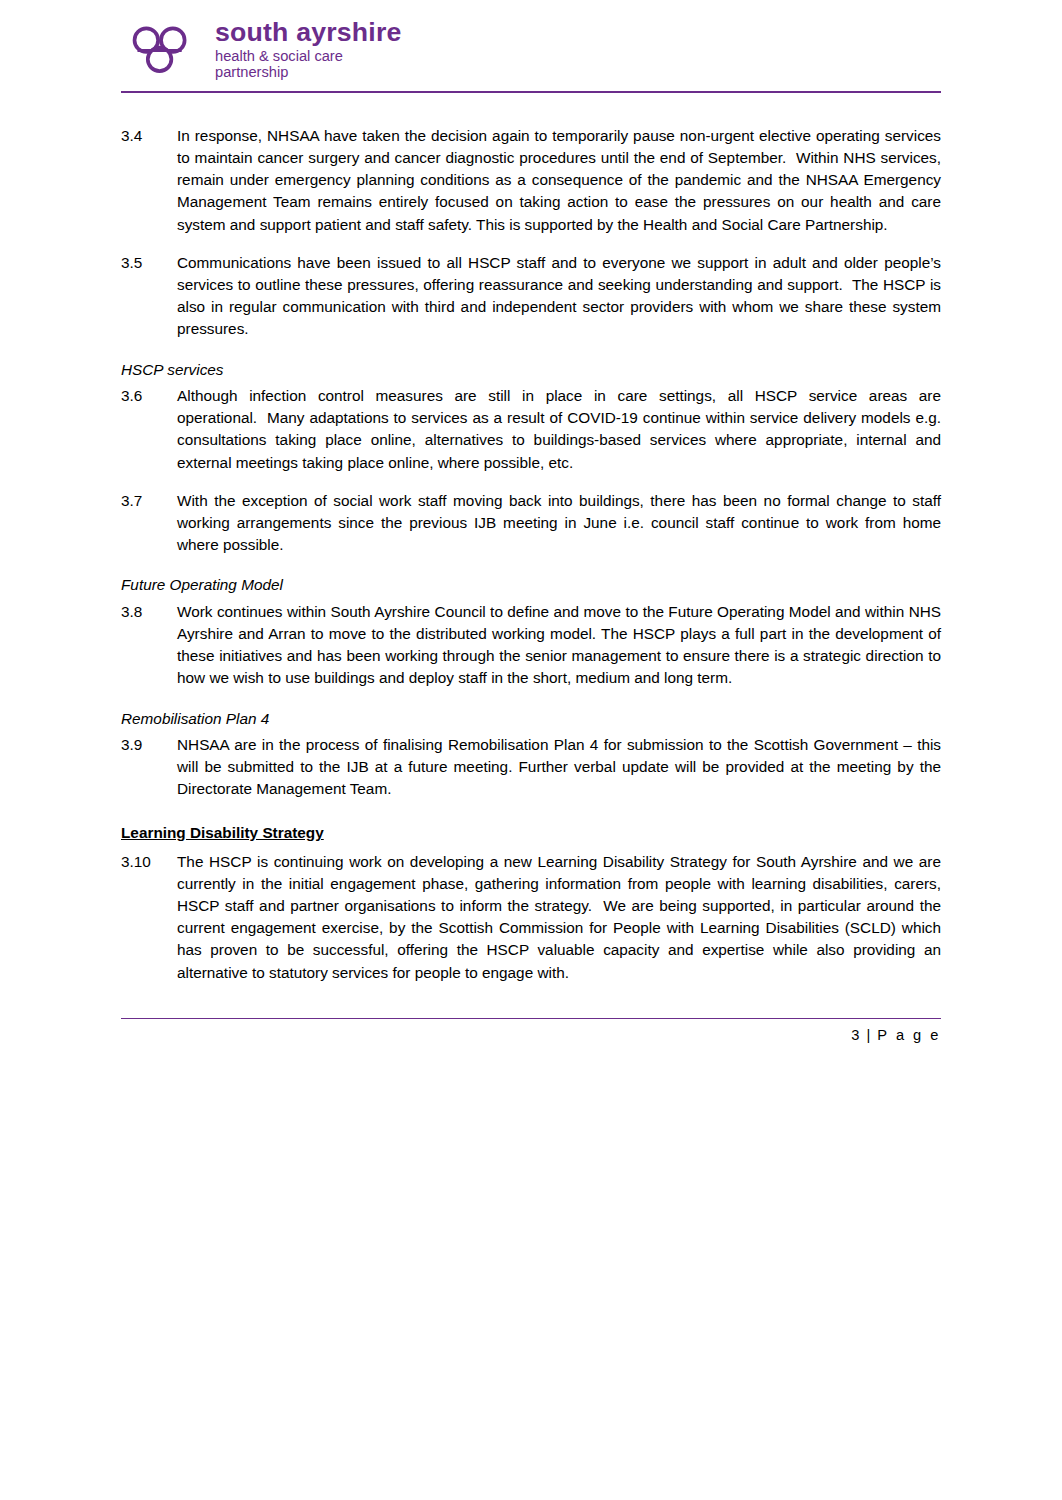south ayrshire
health & social care
partnership
3.4
In response, NHSAA have taken the decision again to temporarily pause non-urgent elective operating services to maintain cancer surgery and cancer diagnostic procedures until the end of September. Within NHS services, remain under emergency planning conditions as a consequence of the pandemic and the NHSAA Emergency Management Team remains entirely focused on taking action to ease the pressures on our health and care system and support patient and staff safety. This is supported by the Health and Social Care Partnership.
3.5
Communications have been issued to all HSCP staff and to everyone we support in adult and older people’s services to outline these pressures, offering reassurance and seeking understanding and support. The HSCP is also in regular communication with third and independent sector providers with whom we share these system pressures.
HSCP services
3.6
Although infection control measures are still in place in care settings, all HSCP service areas are operational. Many adaptations to services as a result of COVID-19 continue within service delivery models e.g. consultations taking place online, alternatives to buildings-based services where appropriate, internal and external meetings taking place online, where possible, etc.
3.7
With the exception of social work staff moving back into buildings, there has been no formal change to staff working arrangements since the previous IJB meeting in June i.e. council staff continue to work from home where possible.
Future Operating Model
3.8
Work continues within South Ayrshire Council to define and move to the Future Operating Model and within NHS Ayrshire and Arran to move to the distributed working model. The HSCP plays a full part in the development of these initiatives and has been working through the senior management to ensure there is a strategic direction to how we wish to use buildings and deploy staff in the short, medium and long term.
Remobilisation Plan 4
3.9
NHSAA are in the process of finalising Remobilisation Plan 4 for submission to the Scottish Government – this will be submitted to the IJB at a future meeting. Further verbal update will be provided at the meeting by the Directorate Management Team.
Learning Disability Strategy
3.10
The HSCP is continuing work on developing a new Learning Disability Strategy for South Ayrshire and we are currently in the initial engagement phase, gathering information from people with learning disabilities, carers, HSCP staff and partner organisations to inform the strategy. We are being supported, in particular around the current engagement exercise, by the Scottish Commission for People with Learning Disabilities (SCLD) which has proven to be successful, offering the HSCP valuable capacity and expertise while also providing an alternative to statutory services for people to engage with.
3 | P a g e